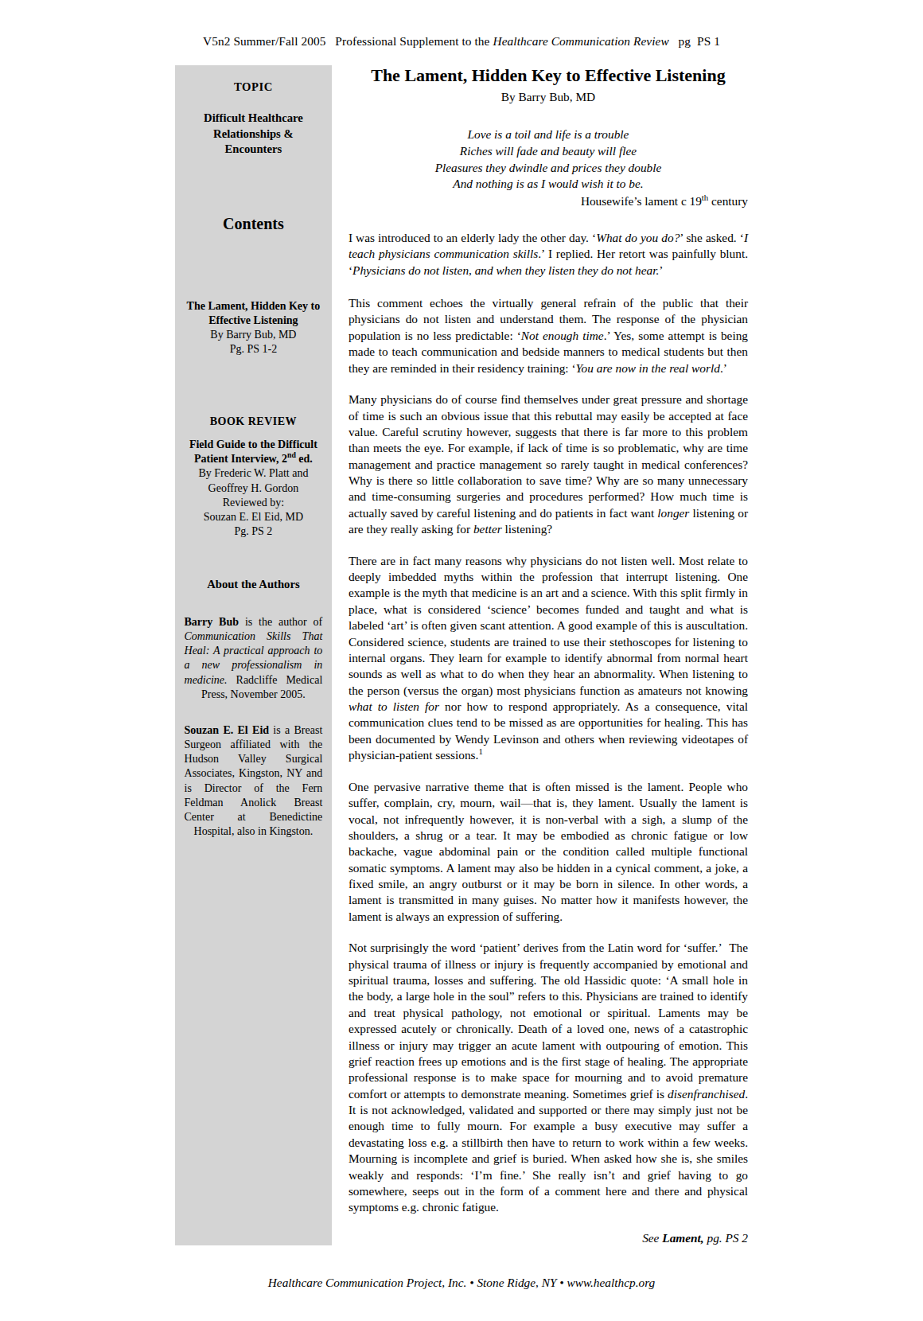V5n2 Summer/Fall 2005 Professional Supplement to the Healthcare Communication Review pg PS 1
TOPIC
Difficult Healthcare Relationships & Encounters
Contents
The Lament, Hidden Key to Effective Listening
By Barry Bub, MD
Pg. PS 1-2
BOOK REVIEW
Field Guide to the Difficult Patient Interview, 2nd ed.
By Frederic W. Platt and Geoffrey H. Gordon
Reviewed by:
Souzan E. El Eid, MD
Pg. PS 2
About the Authors
Barry Bub is the author of Communication Skills That Heal: A practical approach to a new professionalism in medicine. Radcliffe Medical Press, November 2005.
Souzan E. El Eid is a Breast Surgeon affiliated with the Hudson Valley Surgical Associates, Kingston, NY and is Director of the Fern Feldman Anolick Breast Center at Benedictine Hospital, also in Kingston.
The Lament, Hidden Key to Effective Listening
By Barry Bub, MD
Love is a toil and life is a trouble
Riches will fade and beauty will flee
Pleasures they dwindle and prices they double
And nothing is as I would wish it to be.
Housewife’s lament c 19th century
I was introduced to an elderly lady the other day. ‘What do you do?’ she asked. ‘I teach physicians communication skills.’ I replied. Her retort was painfully blunt. ‘Physicians do not listen, and when they listen they do not hear.’
This comment echoes the virtually general refrain of the public that their physicians do not listen and understand them. The response of the physician population is no less predictable: ‘Not enough time.’ Yes, some attempt is being made to teach communication and bedside manners to medical students but then they are reminded in their residency training: ‘You are now in the real world.’
Many physicians do of course find themselves under great pressure and shortage of time is such an obvious issue that this rebuttal may easily be accepted at face value. Careful scrutiny however, suggests that there is far more to this problem than meets the eye. For example, if lack of time is so problematic, why are time management and practice management so rarely taught in medical conferences? Why is there so little collaboration to save time? Why are so many unnecessary and time-consuming surgeries and procedures performed? How much time is actually saved by careful listening and do patients in fact want longer listening or are they really asking for better listening?
There are in fact many reasons why physicians do not listen well. Most relate to deeply imbedded myths within the profession that interrupt listening. One example is the myth that medicine is an art and a science. With this split firmly in place, what is considered ‘science’ becomes funded and taught and what is labeled ‘art’ is often given scant attention. A good example of this is auscultation. Considered science, students are trained to use their stethoscopes for listening to internal organs. They learn for example to identify abnormal from normal heart sounds as well as what to do when they hear an abnormality. When listening to the person (versus the organ) most physicians function as amateurs not knowing what to listen for nor how to respond appropriately. As a consequence, vital communication clues tend to be missed as are opportunities for healing. This has been documented by Wendy Levinson and others when reviewing videotapes of physician-patient sessions.1
One pervasive narrative theme that is often missed is the lament. People who suffer, complain, cry, mourn, wail—that is, they lament. Usually the lament is vocal, not infrequently however, it is non-verbal with a sigh, a slump of the shoulders, a shrug or a tear. It may be embodied as chronic fatigue or low backache, vague abdominal pain or the condition called multiple functional somatic symptoms. A lament may also be hidden in a cynical comment, a joke, a fixed smile, an angry outburst or it may be born in silence. In other words, a lament is transmitted in many guises. No matter how it manifests however, the lament is always an expression of suffering.
Not surprisingly the word ‘patient’ derives from the Latin word for ‘suffer.’ The physical trauma of illness or injury is frequently accompanied by emotional and spiritual trauma, losses and suffering. The old Hassidic quote: ‘A small hole in the body, a large hole in the soul” refers to this. Physicians are trained to identify and treat physical pathology, not emotional or spiritual. Laments may be expressed acutely or chronically. Death of a loved one, news of a catastrophic illness or injury may trigger an acute lament with outpouring of emotion. This grief reaction frees up emotions and is the first stage of healing. The appropriate professional response is to make space for mourning and to avoid premature comfort or attempts to demonstrate meaning. Sometimes grief is disenfranchised. It is not acknowledged, validated and supported or there may simply just not be enough time to fully mourn. For example a busy executive may suffer a devastating loss e.g. a stillbirth then have to return to work within a few weeks. Mourning is incomplete and grief is buried. When asked how she is, she smiles weakly and responds: ‘I’m fine.’ She really isn’t and grief having to go somewhere, seeps out in the form of a comment here and there and physical symptoms e.g. chronic fatigue.
See Lament, pg. PS 2
Healthcare Communication Project, Inc. • Stone Ridge, NY • www.healthcp.org